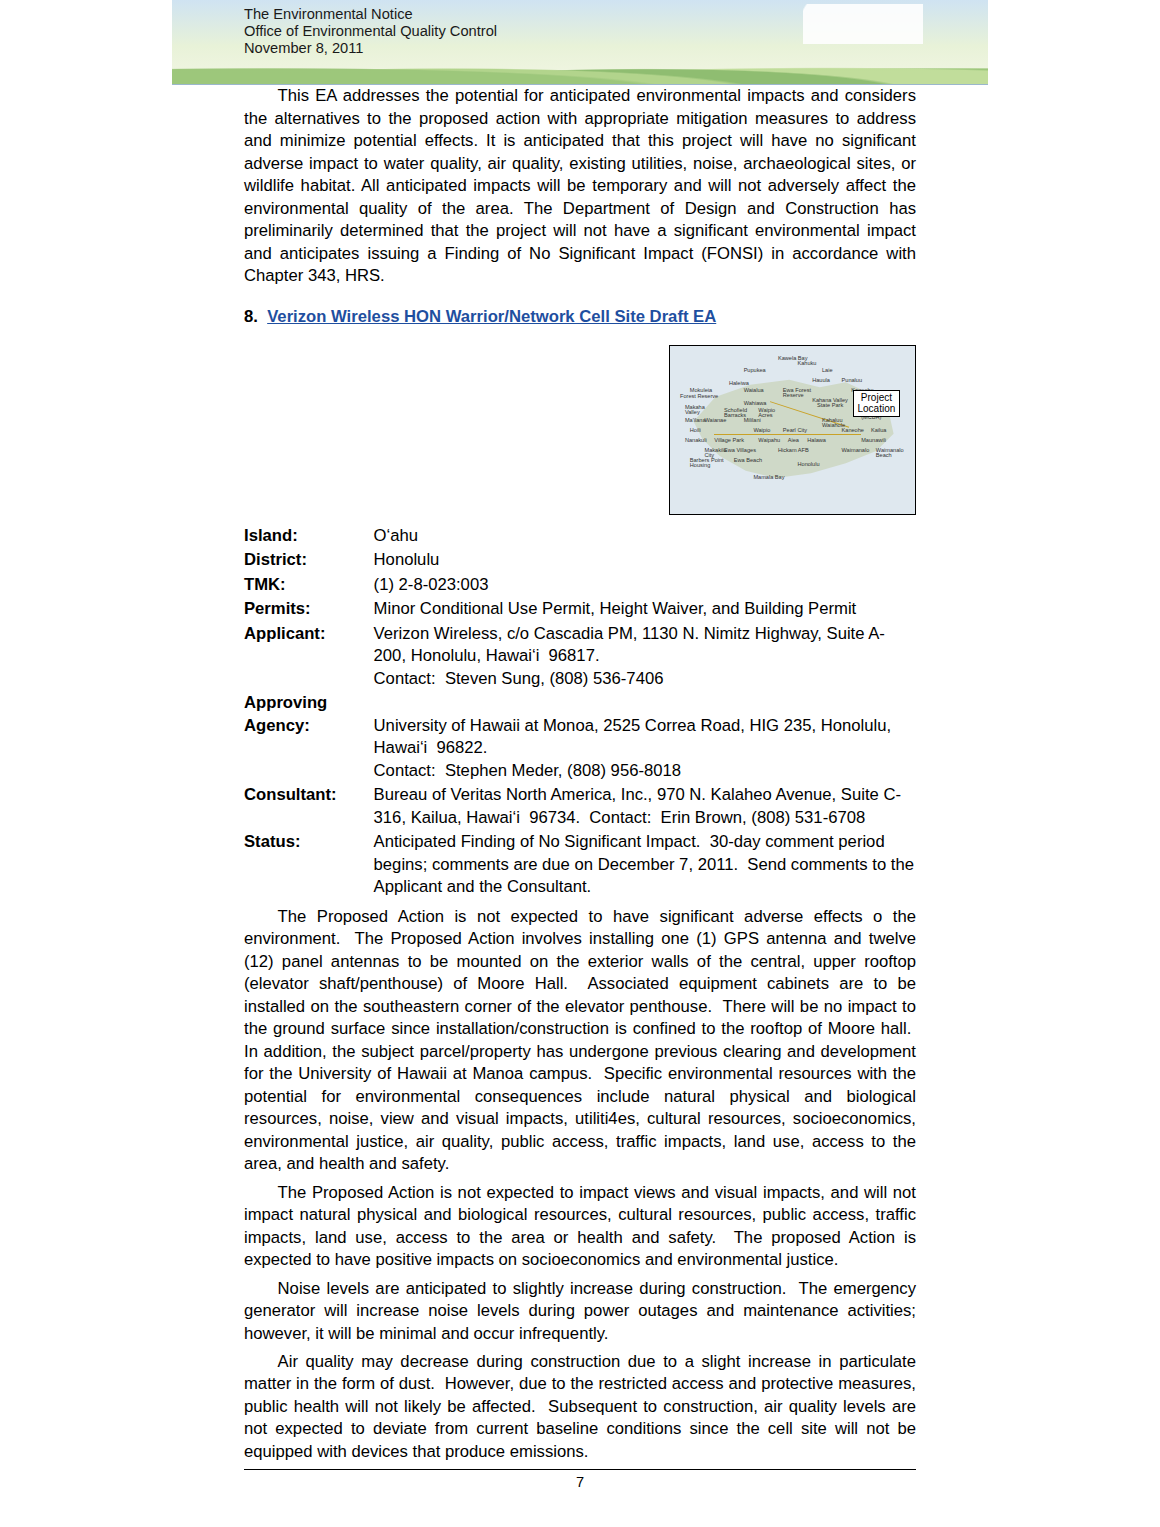The Environmental Notice
Office of Environmental Quality Control
November 8, 2011
This EA addresses the potential for anticipated environmental impacts and considers the alternatives to the proposed action with appropriate mitigation measures to address and minimize potential effects. It is anticipated that this project will have no significant adverse impact to water quality, air quality, existing utilities, noise, archaeological sites, or wildlife habitat. All anticipated impacts will be temporary and will not adversely affect the environmental quality of the area. The Department of Design and Construction has preliminarily determined that the project will not have a significant environmental impact and anticipates issuing a Finding of No Significant Impact (FONSI) in accordance with Chapter 343, HRS.
8. Verizon Wireless HON Warrior/Network Cell Site Draft EA
Kahuku
Kawela Bay
Pupukea
Laie
Hauula
Punaluu
Haleiwa
Waialua
Mokuleia
Forest Reserve
Ewa Forest
Reserve
Kaneohe
Wahiawa
Kahana Valley
State Park
Makaha
Valley
Schofield
Barracks
Waipio
Acres
Marine Corps
Base Hawaii
(MCBH)
Ma'ilana
Waianae
Mililani
Kahaluu
Waiahole
Hoili
Waipio
Pearl City
Kaneohe
Kailua
Nanakuli
Village Park
Waipahu
Aiea
Halawa
Maunawili
Makakilo
Ewa Villages
City
Hickam AFB
Waimanalo
Waimanalo
Beach
Barbers Point
Ewa Beach
Housing
Honolulu
Mamala Bay
Project
Location
| Island: | O‘ahu |
| District: | Honolulu |
| TMK: | (1) 2-8-023:003 |
| Permits: | Minor Conditional Use Permit, Height Waiver, and Building Permit |
| Applicant: | Verizon Wireless, c/o Cascadia PM, 1130 N. Nimitz Highway, Suite A-200, Honolulu, Hawai‘i 96817. Contact: Steven Sung, (808) 536-7406 |
| Approving Agency: | University of Hawaii at Monoa, 2525 Correa Road, HIG 235, Honolulu, Hawai‘i 96822. Contact: Stephen Meder, (808) 956-8018 |
| Consultant: | Bureau of Veritas North America, Inc., 970 N. Kalaheo Avenue, Suite C-316, Kailua, Hawai‘i 96734. Contact: Erin Brown, (808) 531-6708 |
| Status: | Anticipated Finding of No Significant Impact. 30-day comment period begins; comments are due on December 7, 2011. Send comments to the Applicant and the Consultant. |
The Proposed Action is not expected to have significant adverse effects o the environment. The Proposed Action involves installing one (1) GPS antenna and twelve (12) panel antennas to be mounted on the exterior walls of the central, upper rooftop (elevator shaft/penthouse) of Moore Hall. Associated equipment cabinets are to be installed on the southeastern corner of the elevator penthouse. There will be no impact to the ground surface since installation/construction is confined to the rooftop of Moore hall. In addition, the subject parcel/property has undergone previous clearing and development for the University of Hawaii at Manoa campus. Specific environmental resources with the potential for environmental consequences include natural physical and biological resources, noise, view and visual impacts, utiliti4es, cultural resources, socioeconomics, environmental justice, air quality, public access, traffic impacts, land use, access to the area, and health and safety.
The Proposed Action is not expected to impact views and visual impacts, and will not impact natural physical and biological resources, cultural resources, public access, traffic impacts, land use, access to the area or health and safety. The proposed Action is expected to have positive impacts on socioeconomics and environmental justice.
Noise levels are anticipated to slightly increase during construction. The emergency generator will increase noise levels during power outages and maintenance activities; however, it will be minimal and occur infrequently.
Air quality may decrease during construction due to a slight increase in particulate matter in the form of dust. However, due to the restricted access and protective measures, public health will not likely be affected. Subsequent to construction, air quality levels are not expected to deviate from current baseline conditions since the cell site will not be equipped with devices that produce emissions.
7